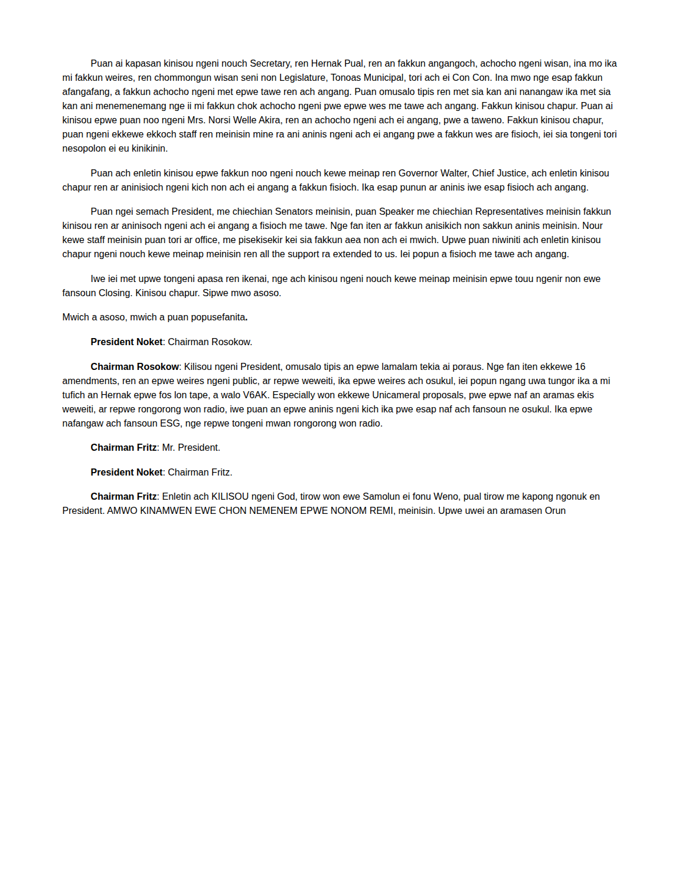Puan ai kapasan kinisou ngeni nouch Secretary, ren Hernak Pual, ren an fakkun angangoch, achocho ngeni wisan, ina mo ika mi fakkun weires, ren chommongun wisan seni non Legislature, Tonoas Municipal, tori ach ei Con Con. Ina mwo nge esap fakkun afangafang, a fakkun achocho ngeni met epwe tawe ren ach angang. Puan omusalo tipis ren met sia kan ani nanangaw ika met sia kan ani menemenemang nge ii mi fakkun chok achocho ngeni pwe epwe wes me tawe ach angang. Fakkun kinisou chapur. Puan ai kinisou epwe puan noo ngeni Mrs. Norsi Welle Akira, ren an achocho ngeni ach ei angang, pwe a taweno. Fakkun kinisou chapur, puan ngeni ekkewe ekkoch staff ren meinisin mine ra ani aninis ngeni ach ei angang pwe a fakkun wes are fisioch, iei sia tongeni tori nesopolon ei eu kinikinin.
Puan ach enletin kinisou epwe fakkun noo ngeni nouch kewe meinap ren Governor Walter, Chief Justice, ach enletin kinisou chapur ren ar aninisioch ngeni kich non ach ei angang a fakkun fisioch. Ika esap punun ar aninis iwe esap fisioch ach angang.
Puan ngei semach President, me chiechian Senators meinisin, puan Speaker me chiechian Representatives meinisin fakkun kinisou ren ar aninisoch ngeni ach ei angang a fisioch me tawe. Nge fan iten ar fakkun anisikich non sakkun aninis meinisin. Nour kewe staff meinisin puan tori ar office, me pisekisekir kei sia fakkun aea non ach ei mwich. Upwe puan niwiniti ach enletin kinisou chapur ngeni nouch kewe meinap meinisin ren all the support ra extended to us. Iei popun a fisioch me tawe ach angang.
Iwe iei met upwe tongeni apasa ren ikenai, nge ach kinisou ngeni nouch kewe meinap meinisin epwe touu ngenir non ewe fansoun Closing. Kinisou chapur. Sipwe mwo asoso.
Mwich a asoso, mwich a puan popusefanita.
President Noket: Chairman Rosokow.
Chairman Rosokow: Kilisou ngeni President, omusalo tipis an epwe lamalam tekia ai poraus. Nge fan iten ekkewe 16 amendments, ren an epwe weires ngeni public, ar repwe weweiti, ika epwe weires ach osukul, iei popun ngang uwa tungor ika a mi tufich an Hernak epwe fos lon tape, a walo V6AK. Especially won ekkewe Unicameral proposals, pwe epwe naf an aramas ekis weweiti, ar repwe rongorong won radio, iwe puan an epwe aninis ngeni kich ika pwe esap naf ach fansoun ne osukul. Ika epwe nafangaw ach fansoun ESG, nge repwe tongeni mwan rongorong won radio.
Chairman Fritz: Mr. President.
President Noket: Chairman Fritz.
Chairman Fritz: Enletin ach KILISOU ngeni God, tirow won ewe Samolun ei fonu Weno, pual tirow me kapong ngonuk en President. AMWO KINAMWEN EWE CHON NEMENEM EPWE NONOM REMI, meinisin. Upwe uwei an aramasen Orun